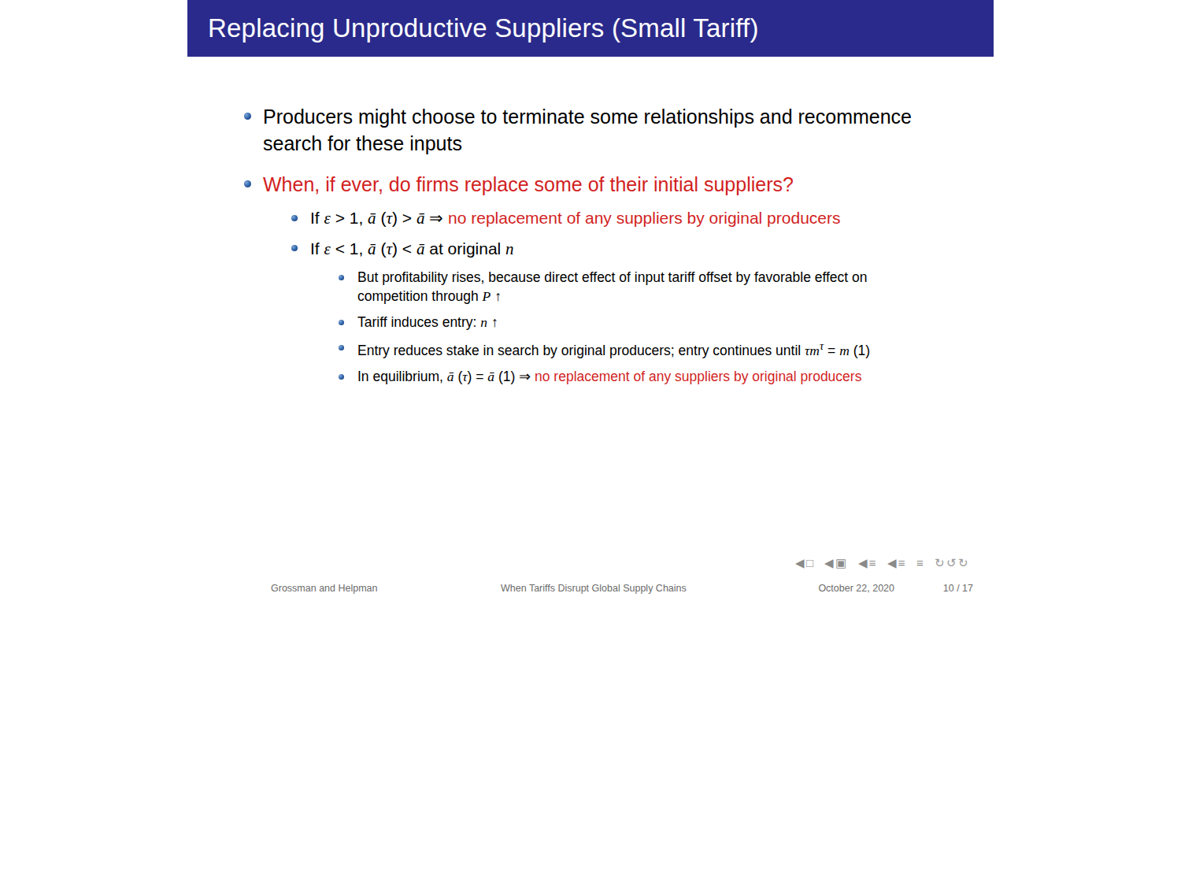Replacing Unproductive Suppliers (Small Tariff)
Producers might choose to terminate some relationships and recommence search for these inputs
When, if ever, do firms replace some of their initial suppliers?
If ε > 1, ā (τ) > ā ⇒ no replacement of any suppliers by original producers
If ε < 1, ā (τ) < ā at original n
But profitability rises, because direct effect of input tariff offset by favorable effect on competition through P ↑
Tariff induces entry: n ↑
Entry reduces stake in search by original producers; entry continues until τmτ = m (1)
In equilibrium, ā (τ) = ā (1) ⇒ no replacement of any suppliers by original producers
◀□ ◀▣ ◀≡ ◀≡ ≡ ↻↺↻
Grossman and Helpman
When Tariffs Disrupt Global Supply Chains
October 22, 2020
10 / 17